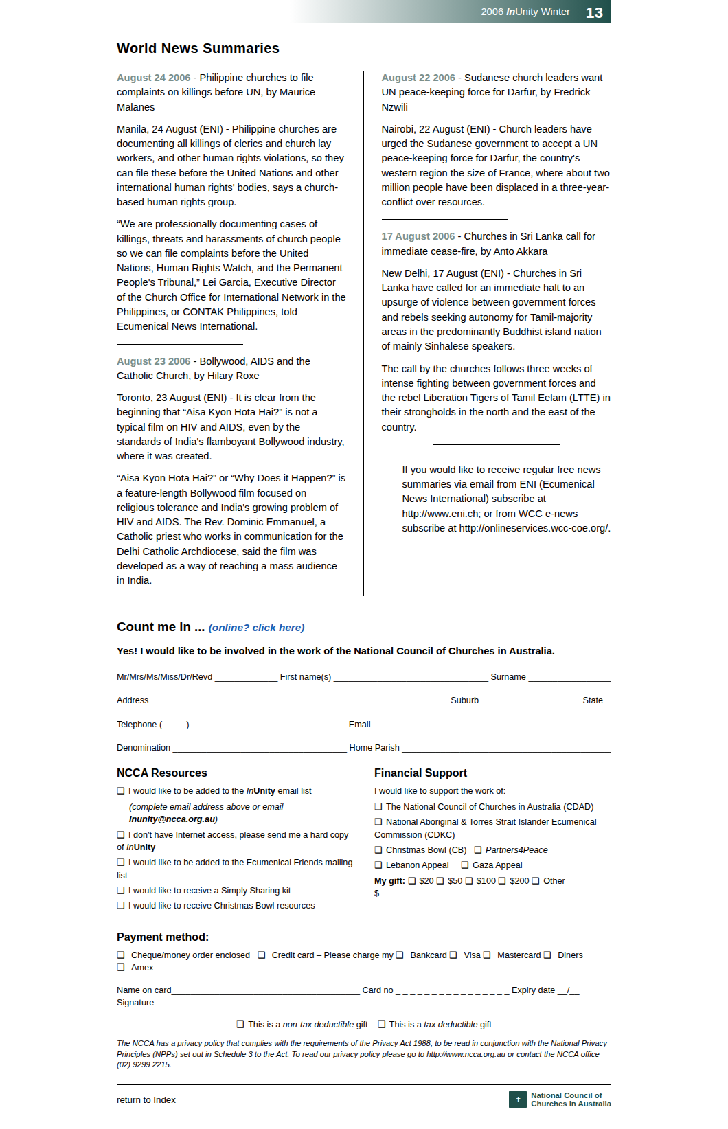2006 In Unity Winter
13
World News Summaries
August 24 2006 - Philippine churches to file complaints on killings before UN, by Maurice Malanes
Manila, 24 August (ENI) - Philippine churches are documenting all killings of clerics and church lay workers, and other human rights violations, so they can file these before the United Nations and other international human rights' bodies, says a church-based human rights group.
“We are professionally documenting cases of killings, threats and harassments of church people so we can file complaints before the United Nations, Human Rights Watch, and the Permanent People's Tribunal,” Lei Garcia, Executive Director of the Church Office for International Network in the Philippines, or CONTAK Philippines, told Ecumenical News International.
August 23 2006 - Bollywood, AIDS and the Catholic Church, by Hilary Roxe
Toronto, 23 August (ENI) - It is clear from the beginning that “Aisa Kyon Hota Hai?” is not a typical film on HIV and AIDS, even by the standards of India's flamboyant Bollywood industry, where it was created.
“Aisa Kyon Hota Hai?” or “Why Does it Happen?” is a feature-length Bollywood film focused on religious tolerance and India's growing problem of HIV and AIDS. The Rev. Dominic Emmanuel, a Catholic priest who works in communication for the Delhi Catholic Archdiocese, said the film was developed as a way of reaching a mass audience in India.
August 22 2006 - Sudanese church leaders want UN peace-keeping force for Darfur, by Fredrick Nzwili
Nairobi, 22 August (ENI) - Church leaders have urged the Sudanese government to accept a UN peace-keeping force for Darfur, the country's western region the size of France, where about two million people have been displaced in a three-year-conflict over resources.
17 August 2006 - Churches in Sri Lanka call for immediate cease-fire, by Anto Akkara
New Delhi, 17 August (ENI) - Churches in Sri Lanka have called for an immediate halt to an upsurge of violence between government forces and rebels seeking autonomy for Tamil-majority areas in the predominantly Buddhist island nation of mainly Sinhalese speakers.
The call by the churches follows three weeks of intense fighting between government forces and the rebel Liberation Tigers of Tamil Eelam (LTTE) in their strongholds in the north and the east of the country.
If you would like to receive regular free news summaries via email from ENI (Ecumenical News International) subscribe at http://www.eni.ch; or from WCC e-news subscribe at http://onlineservices.wcc-coe.org/.
Count me in ... (online? click here)
Yes! I would like to be involved in the work of the National Council of Churches in Australia.
Mr/Mrs/Ms/Miss/Dr/Revd _____________ First name(s) ________________________________ Surname ___________________________________
Address ______________________________________________________________Suburb_____________________ State __________ Postcode ___________
Telephone (_____) ________________________________ Email_______________________________________________________________________
Denomination ____________________________________ Home Parish ______________________________________________________________
NCCA Resources
I would like to be added to the In Unity email list
(complete email address above or email inunity@ncca.org.au)
I don't have Internet access, please send me a hard copy of In Unity
I would like to be added to the Ecumenical Friends mailing list
I would like to receive a Simply Sharing kit
I would like to receive Christmas Bowl resources
Financial Support
I would like to support the work of:
The National Council of Churches in Australia (CDAD)
National Aboriginal & Torres Strait Islander Ecumenical Commission (CDKC)
Christmas Bowl (CB) Partners4Peace
Lebanon Appeal Gaza Appeal
My gift: $20 $50 $100 $200 Other $________________
Payment method:
Cheque/money order enclosed Credit card – Please charge my Bankcard Visa Mastercard Diners Amex
Name on card_______________________________________ Card no _ _ _ _ _ _ _ _ _ _ _ _ _ _ _ _ Expiry date __/__ Signature ________________________
This is a non-tax deductible gift This is a tax deductible gift
The NCCA has a privacy policy that complies with the requirements of the Privacy Act 1988, to be read in conjunction with the National Privacy Principles (NPPs) set out in Schedule 3 to the Act. To read our privacy policy please go to http://www.ncca.org.au or contact the NCCA office (02) 9299 2215.
return to Index
✝
National Council of
Churches in Australia